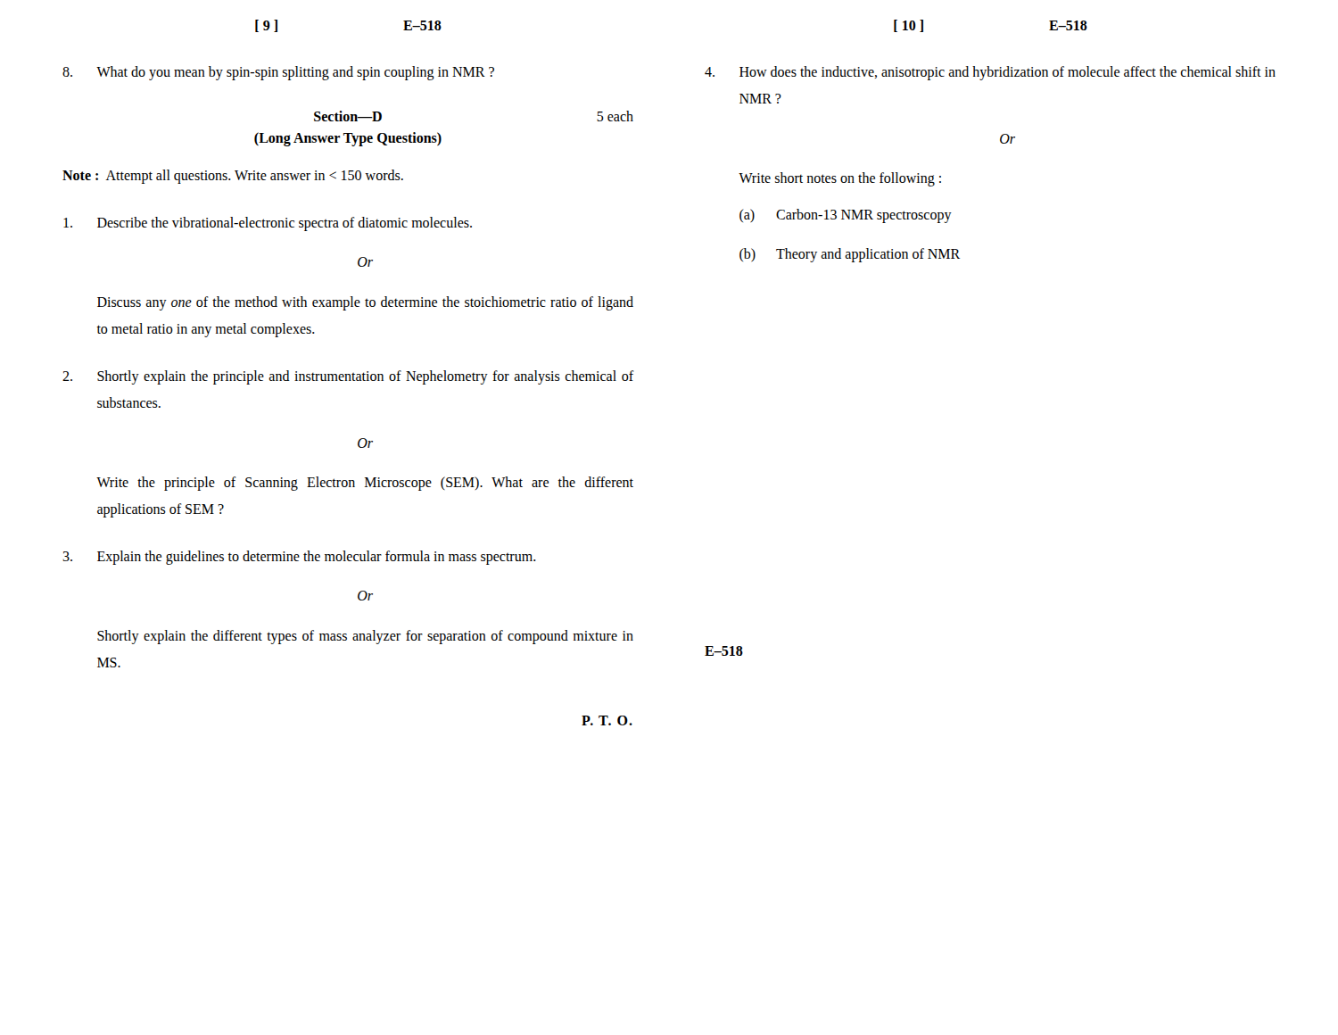[ 9 ] E–518
8. What do you mean by spin-spin splitting and spin coupling in NMR ?
Section—D 5 each
(Long Answer Type Questions)
Note : Attempt all questions. Write answer in < 150 words.
1. Describe the vibrational-electronic spectra of diatomic molecules.
Or
Discuss any one of the method with example to determine the stoichiometric ratio of ligand to metal ratio in any metal complexes.
2. Shortly explain the principle and instrumentation of Nephelometry for analysis chemical of substances.
Or
Write the principle of Scanning Electron Microscope (SEM). What are the different applications of SEM ?
3. Explain the guidelines to determine the molecular formula in mass spectrum.
Or
Shortly explain the different types of mass analyzer for separation of compound mixture in MS.
P. T. O.
[ 10 ] E–518
4. How does the inductive, anisotropic and hybridization of molecule affect the chemical shift in NMR ?
Or
Write short notes on the following :
(a) Carbon-13 NMR spectroscopy
(b) Theory and application of NMR
E–518